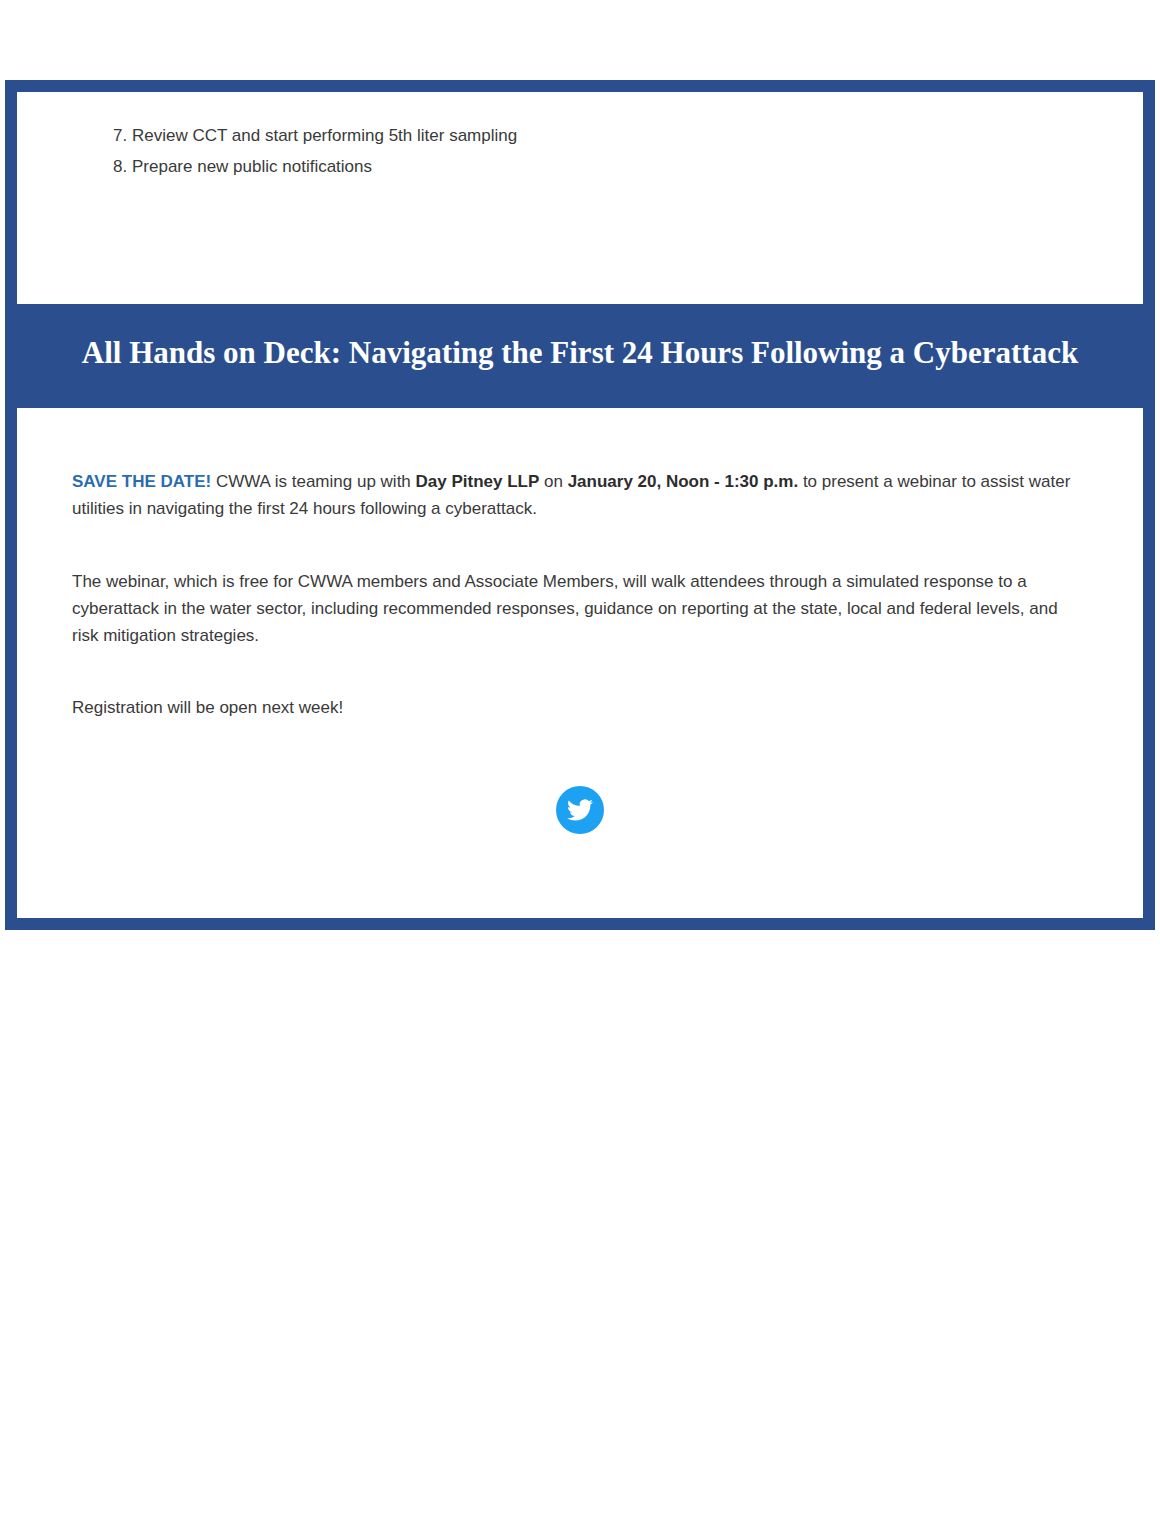Review CCT and start performing 5th liter sampling
Prepare new public notifications
All Hands on Deck: Navigating the First 24 Hours Following a Cyberattack
SAVE THE DATE! CWWA is teaming up with Day Pitney LLP on January 20, Noon - 1:30 p.m. to present a webinar to assist water utilities in navigating the first 24 hours following a cyberattack.
The webinar, which is free for CWWA members and Associate Members, will walk attendees through a simulated response to a cyberattack in the water sector, including recommended responses, guidance on reporting at the state, local and federal levels, and risk mitigation strategies.
Registration will be open next week!